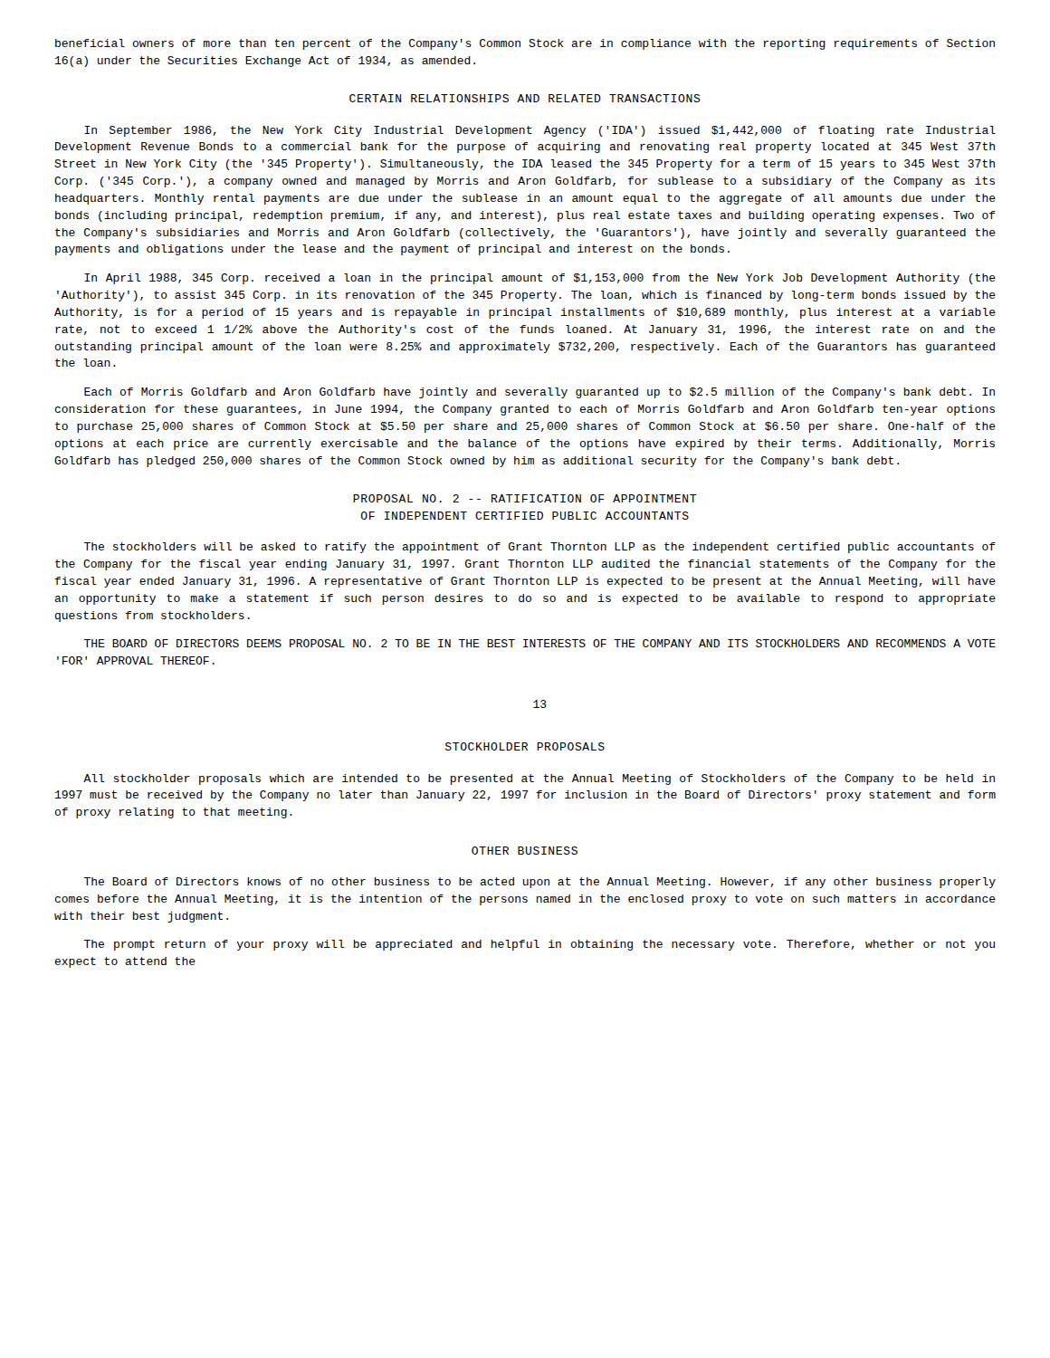beneficial owners of more than ten percent of the Company's Common Stock are in compliance with the reporting requirements of Section 16(a) under the Securities Exchange Act of 1934, as amended.
CERTAIN RELATIONSHIPS AND RELATED TRANSACTIONS
In September 1986, the New York City Industrial Development Agency ('IDA') issued $1,442,000 of floating rate Industrial Development Revenue Bonds to a commercial bank for the purpose of acquiring and renovating real property located at 345 West 37th Street in New York City (the '345 Property'). Simultaneously, the IDA leased the 345 Property for a term of 15 years to 345 West 37th Corp. ('345 Corp.'), a company owned and managed by Morris and Aron Goldfarb, for sublease to a subsidiary of the Company as its headquarters. Monthly rental payments are due under the sublease in an amount equal to the aggregate of all amounts due under the bonds (including principal, redemption premium, if any, and interest), plus real estate taxes and building operating expenses. Two of the Company's subsidiaries and Morris and Aron Goldfarb (collectively, the 'Guarantors'), have jointly and severally guaranteed the payments and obligations under the lease and the payment of principal and interest on the bonds.
In April 1988, 345 Corp. received a loan in the principal amount of $1,153,000 from the New York Job Development Authority (the 'Authority'), to assist 345 Corp. in its renovation of the 345 Property. The loan, which is financed by long-term bonds issued by the Authority, is for a period of 15 years and is repayable in principal installments of $10,689 monthly, plus interest at a variable rate, not to exceed 1 1/2% above the Authority's cost of the funds loaned. At January 31, 1996, the interest rate on and the outstanding principal amount of the loan were 8.25% and approximately $732,200, respectively. Each of the Guarantors has guaranteed the loan.
Each of Morris Goldfarb and Aron Goldfarb have jointly and severally guaranted up to $2.5 million of the Company's bank debt. In consideration for these guarantees, in June 1994, the Company granted to each of Morris Goldfarb and Aron Goldfarb ten-year options to purchase 25,000 shares of Common Stock at $5.50 per share and 25,000 shares of Common Stock at $6.50 per share. One-half of the options at each price are currently exercisable and the balance of the options have expired by their terms. Additionally, Morris Goldfarb has pledged 250,000 shares of the Common Stock owned by him as additional security for the Company's bank debt.
PROPOSAL NO. 2 -- RATIFICATION OF APPOINTMENT OF INDEPENDENT CERTIFIED PUBLIC ACCOUNTANTS
The stockholders will be asked to ratify the appointment of Grant Thornton LLP as the independent certified public accountants of the Company for the fiscal year ending January 31, 1997. Grant Thornton LLP audited the financial statements of the Company for the fiscal year ended January 31, 1996. A representative of Grant Thornton LLP is expected to be present at the Annual Meeting, will have an opportunity to make a statement if such person desires to do so and is expected to be available to respond to appropriate questions from stockholders.
THE BOARD OF DIRECTORS DEEMS PROPOSAL NO. 2 TO BE IN THE BEST INTERESTS OF THE COMPANY AND ITS STOCKHOLDERS AND RECOMMENDS A VOTE 'FOR' APPROVAL THEREOF.
13
STOCKHOLDER PROPOSALS
All stockholder proposals which are intended to be presented at the Annual Meeting of Stockholders of the Company to be held in 1997 must be received by the Company no later than January 22, 1997 for inclusion in the Board of Directors' proxy statement and form of proxy relating to that meeting.
OTHER BUSINESS
The Board of Directors knows of no other business to be acted upon at the Annual Meeting. However, if any other business properly comes before the Annual Meeting, it is the intention of the persons named in the enclosed proxy to vote on such matters in accordance with their best judgment.
The prompt return of your proxy will be appreciated and helpful in obtaining the necessary vote. Therefore, whether or not you expect to attend the